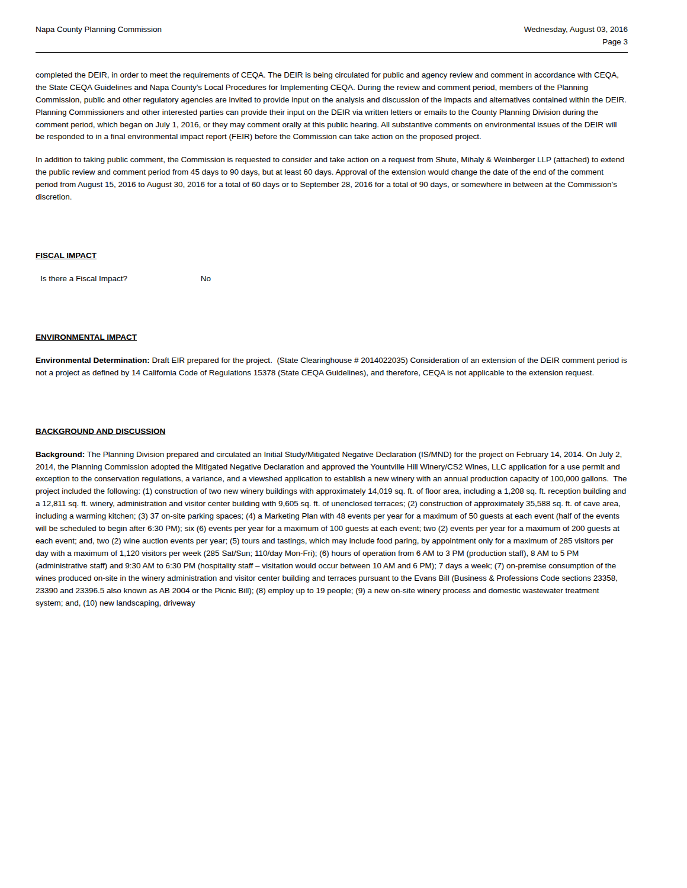Napa County Planning Commission
Wednesday, August 03, 2016
Page 3
completed the DEIR, in order to meet the requirements of CEQA. The DEIR is being circulated for public and agency review and comment in accordance with CEQA, the State CEQA Guidelines and Napa County's Local Procedures for Implementing CEQA. During the review and comment period, members of the Planning Commission, public and other regulatory agencies are invited to provide input on the analysis and discussion of the impacts and alternatives contained within the DEIR. Planning Commissioners and other interested parties can provide their input on the DEIR via written letters or emails to the County Planning Division during the comment period, which began on July 1, 2016, or they may comment orally at this public hearing. All substantive comments on environmental issues of the DEIR will be responded to in a final environmental impact report (FEIR) before the Commission can take action on the proposed project.
In addition to taking public comment, the Commission is requested to consider and take action on a request from Shute, Mihaly & Weinberger LLP (attached) to extend the public review and comment period from 45 days to 90 days, but at least 60 days. Approval of the extension would change the date of the end of the comment period from August 15, 2016 to August 30, 2016 for a total of 60 days or to September 28, 2016 for a total of 90 days, or somewhere in between at the Commission's discretion.
FISCAL IMPACT
Is there a Fiscal Impact? No
ENVIRONMENTAL IMPACT
Environmental Determination: Draft EIR prepared for the project. (State Clearinghouse # 2014022035) Consideration of an extension of the DEIR comment period is not a project as defined by 14 California Code of Regulations 15378 (State CEQA Guidelines), and therefore, CEQA is not applicable to the extension request.
BACKGROUND AND DISCUSSION
Background: The Planning Division prepared and circulated an Initial Study/Mitigated Negative Declaration (IS/MND) for the project on February 14, 2014. On July 2, 2014, the Planning Commission adopted the Mitigated Negative Declaration and approved the Yountville Hill Winery/CS2 Wines, LLC application for a use permit and exception to the conservation regulations, a variance, and a viewshed application to establish a new winery with an annual production capacity of 100,000 gallons. The project included the following: (1) construction of two new winery buildings with approximately 14,019 sq. ft. of floor area, including a 1,208 sq. ft. reception building and a 12,811 sq. ft. winery, administration and visitor center building with 9,605 sq. ft. of unenclosed terraces; (2) construction of approximately 35,588 sq. ft. of cave area, including a warming kitchen; (3) 37 on-site parking spaces; (4) a Marketing Plan with 48 events per year for a maximum of 50 guests at each event (half of the events will be scheduled to begin after 6:30 PM); six (6) events per year for a maximum of 100 guests at each event; two (2) events per year for a maximum of 200 guests at each event; and, two (2) wine auction events per year; (5) tours and tastings, which may include food paring, by appointment only for a maximum of 285 visitors per day with a maximum of 1,120 visitors per week (285 Sat/Sun; 110/day Mon-Fri); (6) hours of operation from 6 AM to 3 PM (production staff), 8 AM to 5 PM (administrative staff) and 9:30 AM to 6:30 PM (hospitality staff – visitation would occur between 10 AM and 6 PM); 7 days a week; (7) on-premise consumption of the wines produced on-site in the winery administration and visitor center building and terraces pursuant to the Evans Bill (Business & Professions Code sections 23358, 23390 and 23396.5 also known as AB 2004 or the Picnic Bill); (8) employ up to 19 people; (9) a new on-site winery process and domestic wastewater treatment system; and, (10) new landscaping, driveway